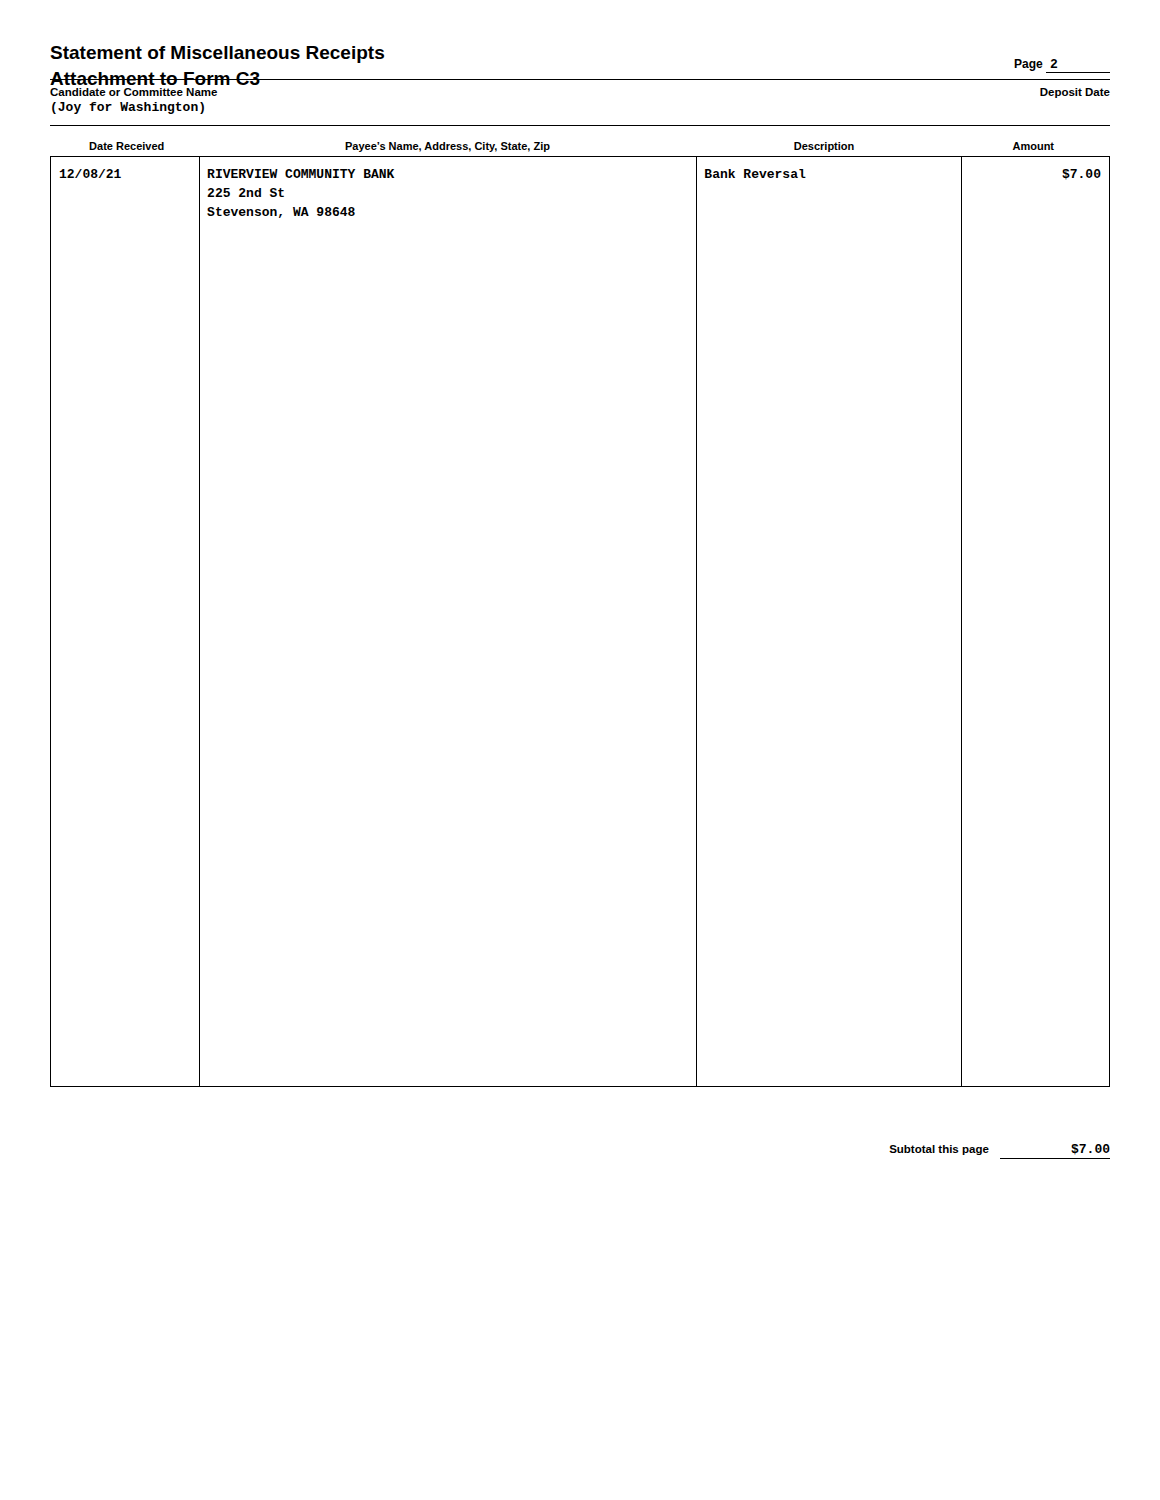Statement of Miscellaneous Receipts
Attachment to Form C3
Page 2
Candidate or Committee Name
(Joy for Washington)
Deposit Date
| Date Received | Payee’s Name, Address, City, State, Zip | Description | Amount |
| --- | --- | --- | --- |
12/08/21
RIVERVIEW COMMUNITY BANK
225 2nd St
Stevenson, WA 98648
Bank Reversal
$7.00
Subtotal this page $7.00